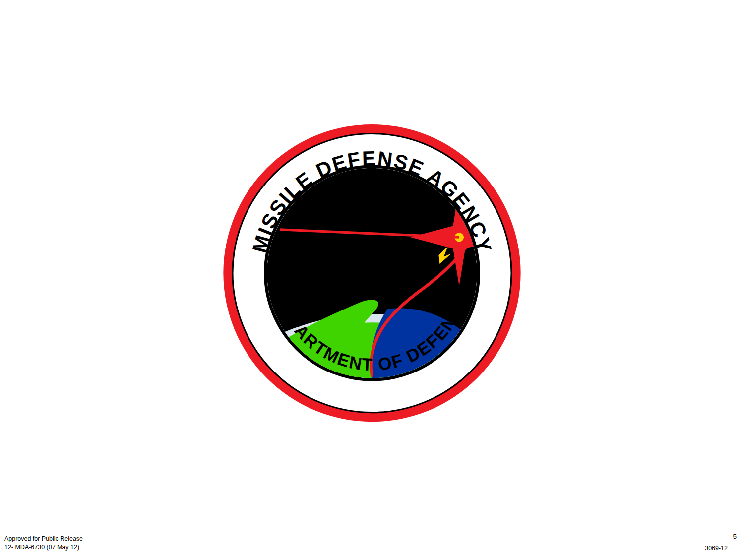MISSILE DEFENSE AGENCY DEPARTMENT OF DEFENSE
Approved for Public Release
12- MDA-6730 (07 May 12)
5
3069-12